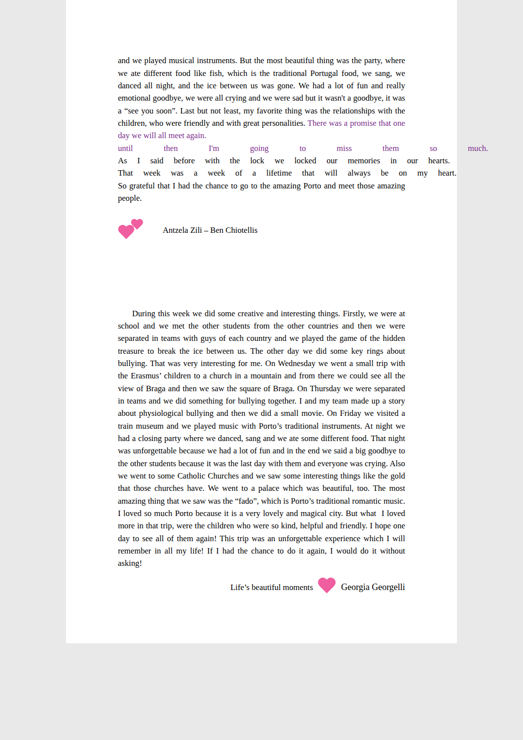and we played musical instruments. But the most beautiful thing was the party, where we ate different food like fish, which is the traditional Portugal food, we sang, we danced all night, and the ice between us was gone. We had a lot of fun and really emotional goodbye, we were all crying and we were sad but it wasn't a goodbye, it was a “see you soon”. Last but not least, my favorite thing was the relationships with the children, who were friendly and with great personalities. There was a promise that one day we will all meet again.
until then I'm going to miss them so much.
As I said before with the lock we locked our memories in our hearts.
That week was a week of a lifetime that will always be on my heart.
So grateful that I had the chance to go to the amazing Porto and meet those amazing people.
Antzela Zili – Ben Chiotellis
During this week we did some creative and interesting things. Firstly, we were at school and we met the other students from the other countries and then we were separated in teams with guys of each country and we played the game of the hidden treasure to break the ice between us. The other day we did some key rings about bullying. That was very interesting for me. On Wednesday we went a small trip with the Erasmus’ children to a church in a mountain and from there we could see all the view of Braga and then we saw the square of Braga. On Thursday we were separated in teams and we did something for bullying together. I and my team made up a story about physiological bullying and then we did a small movie. On Friday we visited a train museum and we played music with Porto’s traditional instruments. At night we had a closing party where we danced, sang and we ate some different food. That night was unforgettable because we had a lot of fun and in the end we said a big goodbye to the other students because it was the last day with them and everyone was crying. Also we went to some Catholic Churches and we saw some interesting things like the gold that those churches have. We went to a palace which was beautiful, too. The most amazing thing that we saw was the “fado”, which is Porto’s traditional romantic music. I loved so much Porto because it is a very lovely and magical city. But what I loved more in that trip, were the children who were so kind, helpful and friendly. I hope one day to see all of them again! This trip was an unforgettable experience which I will remember in all my life! If I had the chance to do it again, I would do it without asking!
Life’s beautiful moments Georgia Georgelli